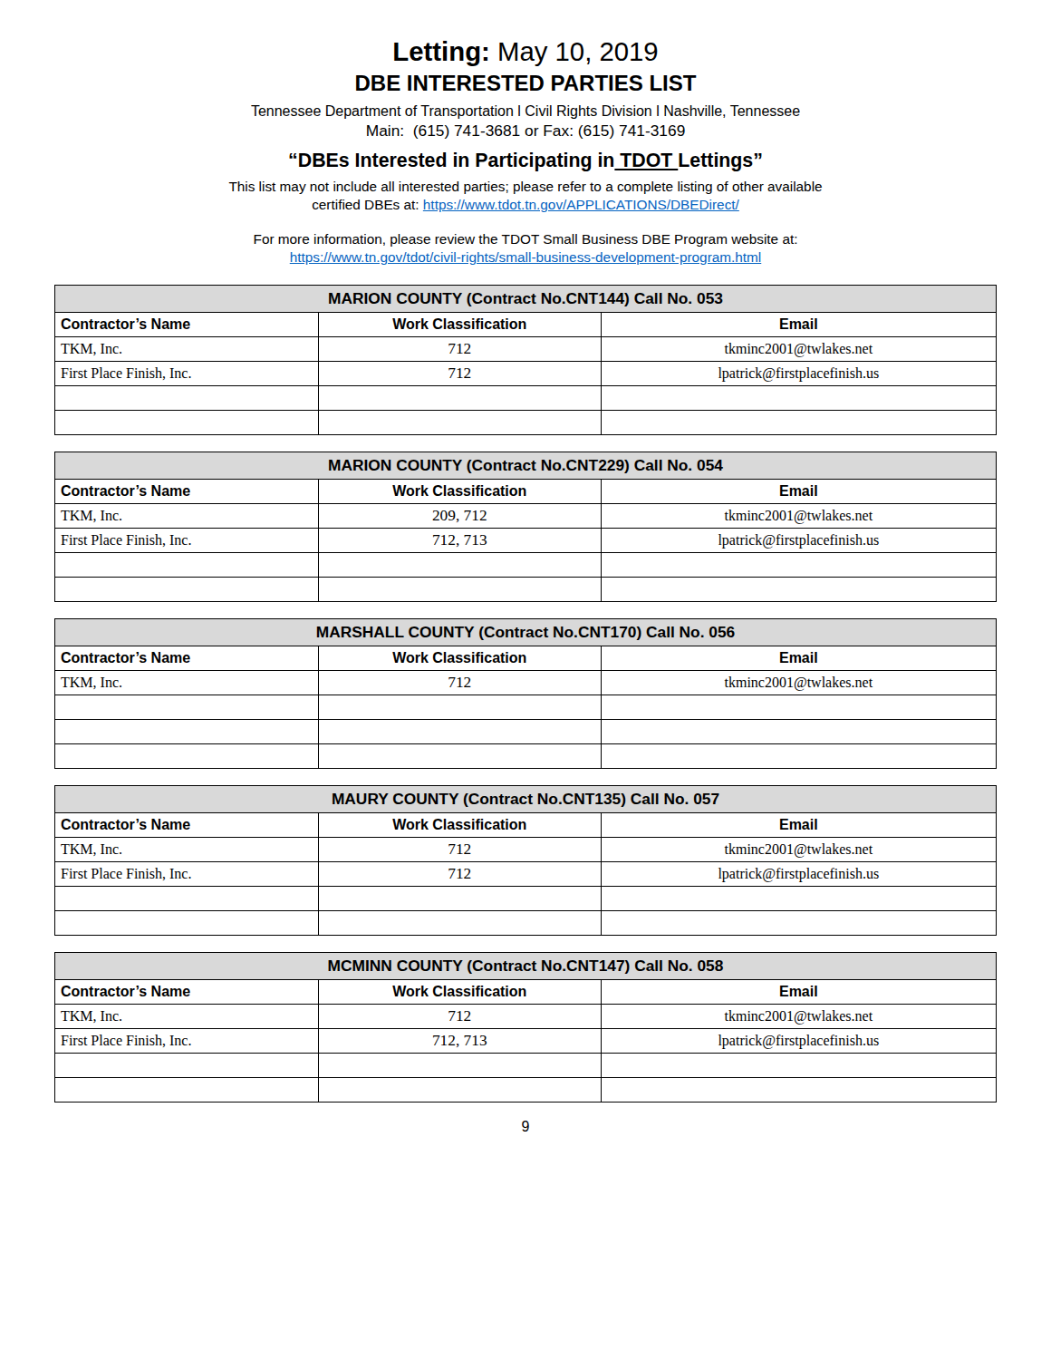Letting: May 10, 2019
DBE INTERESTED PARTIES LIST
Tennessee Department of Transportation l Civil Rights Division l Nashville, Tennessee
Main: (615) 741-3681 or Fax: (615) 741-3169
“DBEs Interested in Participating in TDOT Lettings”
This list may not include all interested parties; please refer to a complete listing of other available
certified DBEs at: https://www.tdot.tn.gov/APPLICATIONS/DBEDirect/
For more information, please review the TDOT Small Business DBE Program website at:
https://www.tn.gov/tdot/civil-rights/small-business-development-program.html
MARION COUNTY (Contract No.CNT144) Call No. 053
| Contractor’s Name | Work Classification | Email |
| --- | --- | --- |
| TKM, Inc. | 712 | tkminc2001@twlakes.net |
| First Place Finish, Inc. | 712 | lpatrick@firstplacefinish.us |
MARION COUNTY (Contract No.CNT229) Call No. 054
| Contractor’s Name | Work Classification | Email |
| --- | --- | --- |
| TKM, Inc. | 209, 712 | tkminc2001@twlakes.net |
| First Place Finish, Inc. | 712, 713 | lpatrick@firstplacefinish.us |
MARSHALL COUNTY (Contract No.CNT170) Call No. 056
| Contractor’s Name | Work Classification | Email |
| --- | --- | --- |
| TKM, Inc. | 712 | tkminc2001@twlakes.net |
MAURY COUNTY (Contract No.CNT135) Call No. 057
| Contractor’s Name | Work Classification | Email |
| --- | --- | --- |
| TKM, Inc. | 712 | tkminc2001@twlakes.net |
| First Place Finish, Inc. | 712 | lpatrick@firstplacefinish.us |
MCMINN COUNTY (Contract No.CNT147) Call No. 058
| Contractor’s Name | Work Classification | Email |
| --- | --- | --- |
| TKM, Inc. | 712 | tkminc2001@twlakes.net |
| First Place Finish, Inc. | 712, 713 | lpatrick@firstplacefinish.us |
9